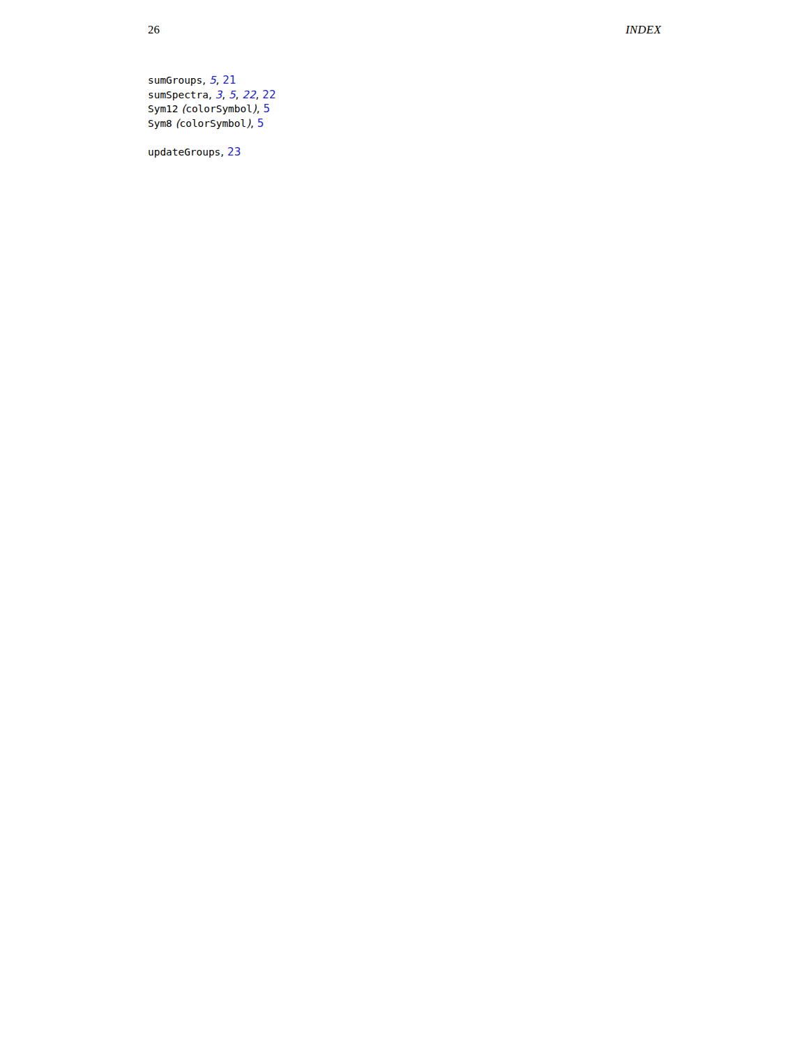26 INDEX
sumGroups, 5, 21
sumSpectra, 3, 5, 22, 22
Sym12 (colorSymbol), 5
Sym8 (colorSymbol), 5
updateGroups, 23